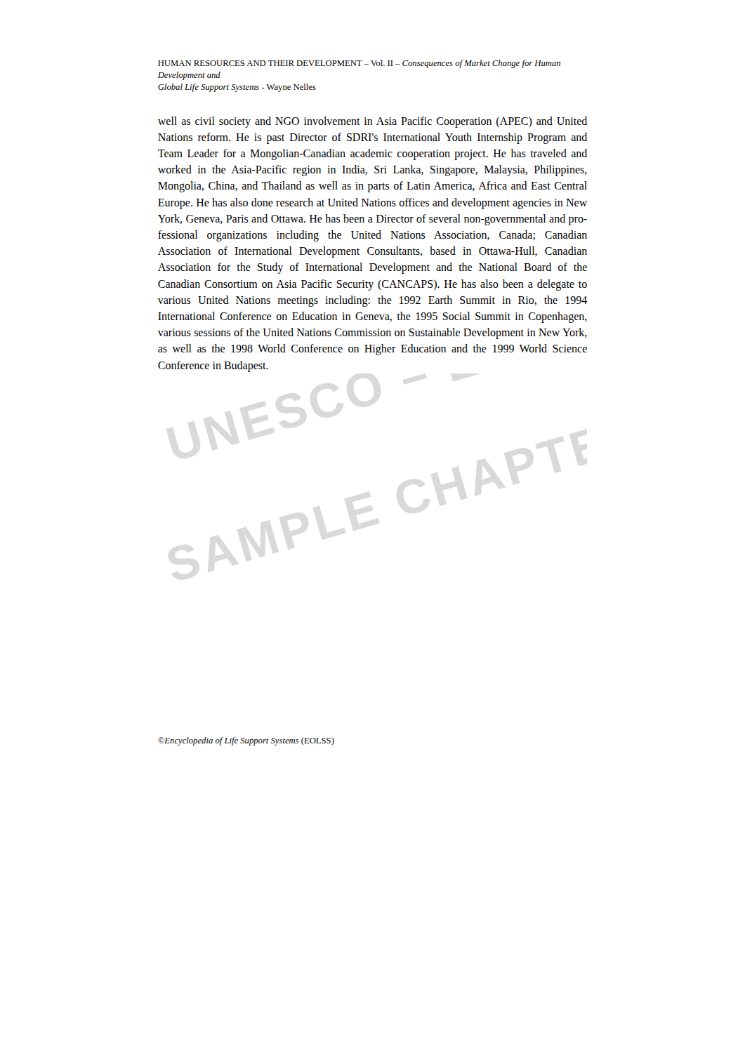HUMAN RESOURCES AND THEIR DEVELOPMENT – Vol. II – Consequences of Market Change for Human Development and Global Life Support Systems - Wayne Nelles
well as civil society and NGO involvement in Asia Pacific Cooperation (APEC) and United Nations reform. He is past Director of SDRI's International Youth Internship Program and Team Leader for a Mongolian-Canadian academic cooperation project. He has traveled and worked in the Asia-Pacific region in India, Sri Lanka, Singapore, Malaysia, Philippines, Mongolia, China, and Thailand as well as in parts of Latin America, Africa and East Central Europe. He has also done research at United Nations offices and development agencies in New York, Geneva, Paris and Ottawa. He has been a Director of several non-governmental and professional organizations including the United Nations Association, Canada; Canadian Association of International Development Consultants, based in Ottawa-Hull, Canadian Association for the Study of International Development and the National Board of the Canadian Consortium on Asia Pacific Security (CANCAPS). He has also been a delegate to various United Nations meetings including: the 1992 Earth Summit in Rio, the 1994 International Conference on Education in Geneva, the 1995 Social Summit in Copenhagen, various sessions of the United Nations Commission on Sustainable Development in New York, as well as the 1998 World Conference on Higher Education and the 1999 World Science Conference in Budapest.
UNESCO – EOLSS SAMPLE CHAPTERS
©Encyclopedia of Life Support Systems (EOLSS)